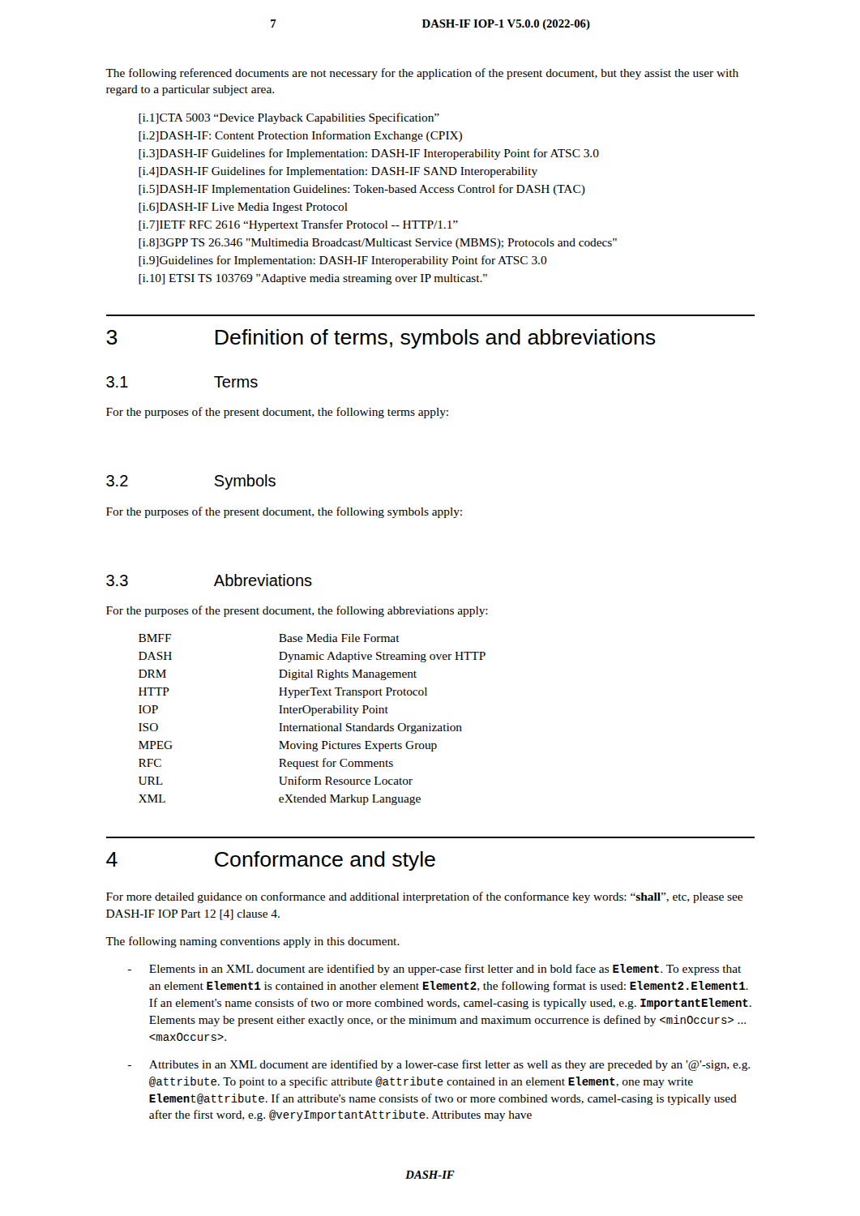7 DASH-IF IOP-1 V5.0.0 (2022-06)
The following referenced documents are not necessary for the application of the present document, but they assist the user with regard to a particular subject area.
[i.1] CTA 5003 “Device Playback Capabilities Specification”
[i.2] DASH-IF: Content Protection Information Exchange (CPIX)
[i.3] DASH-IF Guidelines for Implementation: DASH-IF Interoperability Point for ATSC 3.0
[i.4] DASH-IF Guidelines for Implementation: DASH-IF SAND Interoperability
[i.5] DASH-IF Implementation Guidelines: Token-based Access Control for DASH (TAC)
[i.6] DASH-IF Live Media Ingest Protocol
[i.7] IETF RFC 2616 “Hypertext Transfer Protocol -- HTTP/1.1”
[i.8] 3GPP TS 26.346 "Multimedia Broadcast/Multicast Service (MBMS); Protocols and codecs"
[i.9] Guidelines for Implementation: DASH-IF Interoperability Point for ATSC 3.0
[i.10] ETSI TS 103769 "Adaptive media streaming over IP multicast."
3 Definition of terms, symbols and abbreviations
3.1 Terms
For the purposes of the present document, the following terms apply:
3.2 Symbols
For the purposes of the present document, the following symbols apply:
3.3 Abbreviations
For the purposes of the present document, the following abbreviations apply:
| BMFF | Base Media File Format |
| DASH | Dynamic Adaptive Streaming over HTTP |
| DRM | Digital Rights Management |
| HTTP | HyperText Transport Protocol |
| IOP | InterOperability Point |
| ISO | International Standards Organization |
| MPEG | Moving Pictures Experts Group |
| RFC | Request for Comments |
| URL | Uniform Resource Locator |
| XML | eXtended Markup Language |
4 Conformance and style
For more detailed guidance on conformance and additional interpretation of the conformance key words: “shall”, etc, please see DASH-IF IOP Part 12 [4] clause 4.
The following naming conventions apply in this document.
Elements in an XML document are identified by an upper-case first letter and in bold face as Element. To express that an element Element1 is contained in another element Element2, the following format is used: Element2.Element1. If an element's name consists of two or more combined words, camel-casing is typically used, e.g. ImportantElement. Elements may be present either exactly once, or the minimum and maximum occurrence is defined by <minOccurs> ... <maxOccurs>.
Attributes in an XML document are identified by a lower-case first letter as well as they are preceded by an '@'-sign, e.g. @attribute. To point to a specific attribute @attribute contained in an element Element, one may write Elemen t@attribute. If an attribute's name consists of two or more combined words, camel-casing is typically used after the first word, e.g. @veryImportantAttribute. Attributes may have
DASH-IF